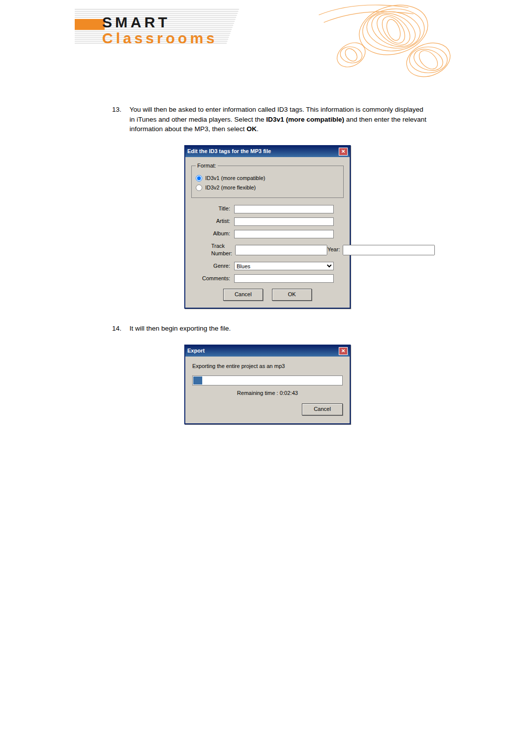SMART
Classrooms
13. You will then be asked to enter information called ID3 tags. This information is commonly displayed in iTunes and other media players. Select the ID3v1 (more compatible) and then enter the relevant information about the MP3, then select OK.
Edit the ID3 tags for the MP3 file ✕
Format:
ID3v1 (more compatible)
ID3v2 (more flexible)
Title:
Artist:
Album:
Track Number: Year:
Genre: Blues
Comments:
Cancel
OK
14. It will then begin exporting the file.
Export ✕
Exporting the entire project as an mp3
Remaining time : 0:02:43
Cancel